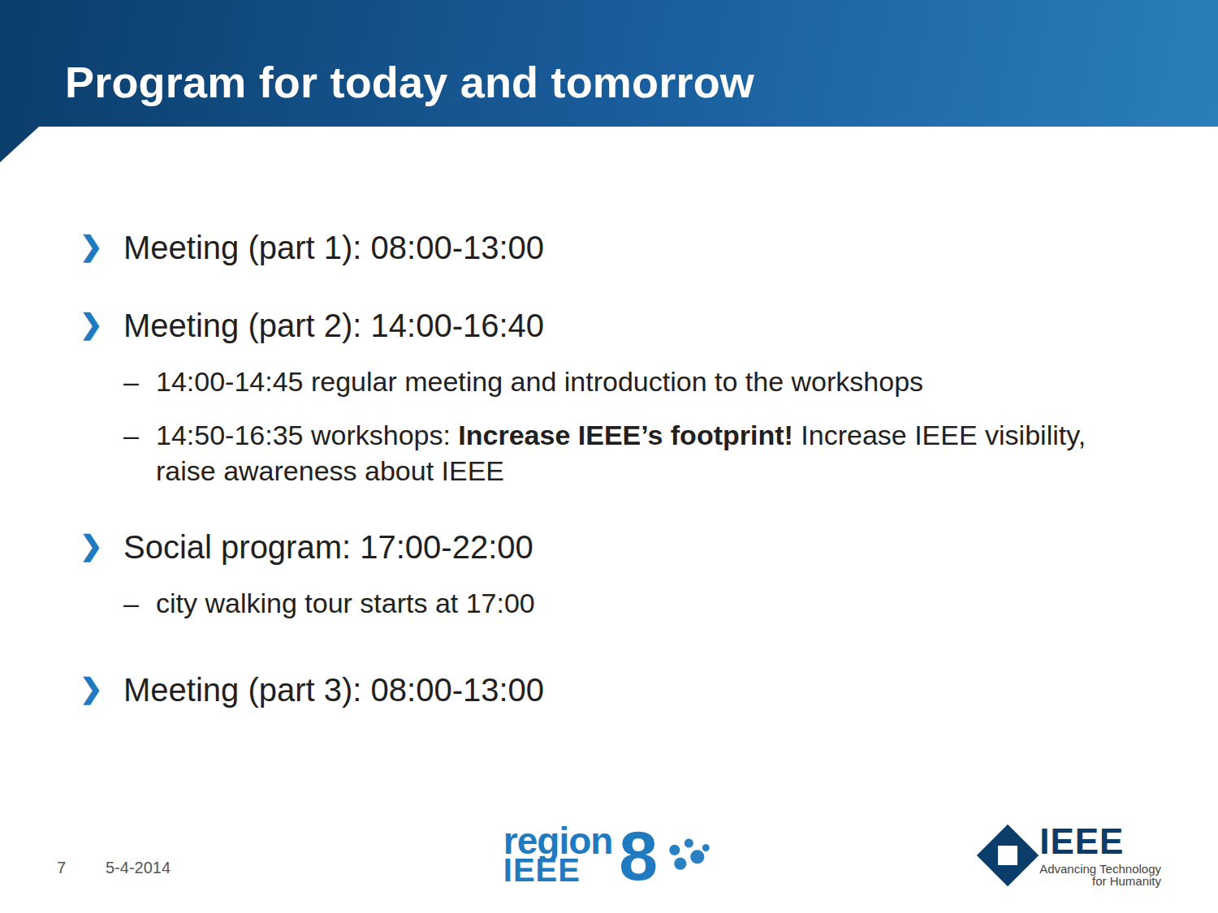Program for today and tomorrow
Meeting (part 1): 08:00-13:00
Meeting (part 2): 14:00-16:40
14:00-14:45 regular meeting and introduction to the workshops
14:50-16:35 workshops: Increase IEEE’s footprint! Increase IEEE visibility, raise awareness about IEEE
Social program: 17:00-22:00
city walking tour starts at 17:00
Meeting (part 3): 08:00-13:00
7
5-4-2014
region IEEE
8
IEEE Advancing Technology for Humanity